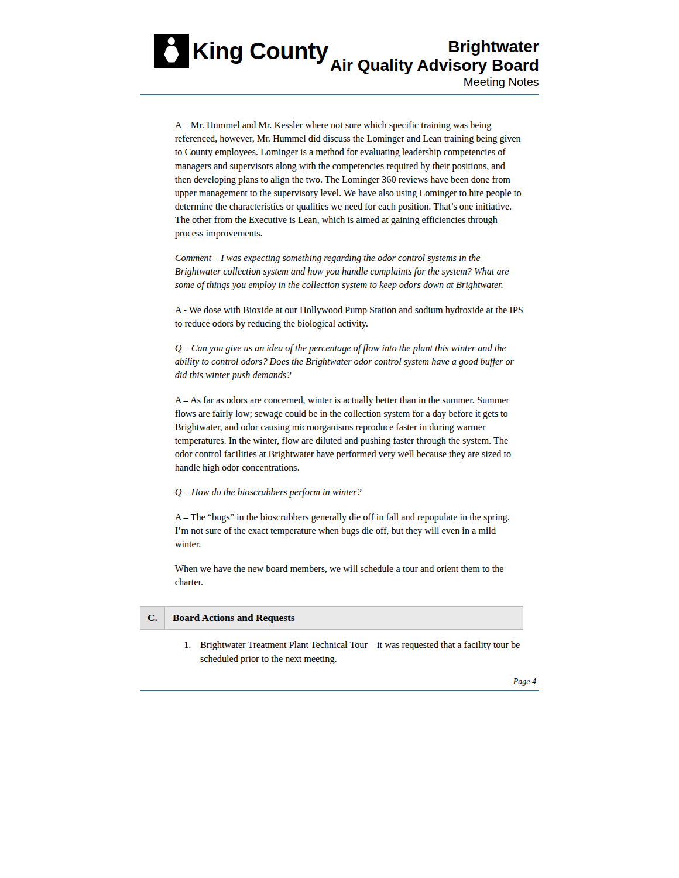King County
Brightwater
Air Quality Advisory Board
Meeting Notes
A – Mr. Hummel and Mr. Kessler where not sure which specific training was being referenced, however, Mr. Hummel did discuss the Lominger and Lean training being given to County employees. Lominger is a method for evaluating leadership competencies of managers and supervisors along with the competencies required by their positions, and then developing plans to align the two. The Lominger 360 reviews have been done from upper management to the supervisory level. We have also using Lominger to hire people to determine the characteristics or qualities we need for each position. That’s one initiative. The other from the Executive is Lean, which is aimed at gaining efficiencies through process improvements.
Comment – I was expecting something regarding the odor control systems in the Brightwater collection system and how you handle complaints for the system? What are some of things you employ in the collection system to keep odors down at Brightwater.
A - We dose with Bioxide at our Hollywood Pump Station and sodium hydroxide at the IPS to reduce odors by reducing the biological activity.
Q – Can you give us an idea of the percentage of flow into the plant this winter and the ability to control odors? Does the Brightwater odor control system have a good buffer or did this winter push demands?
A – As far as odors are concerned, winter is actually better than in the summer. Summer flows are fairly low; sewage could be in the collection system for a day before it gets to Brightwater, and odor causing microorganisms reproduce faster in during warmer temperatures. In the winter, flow are diluted and pushing faster through the system. The odor control facilities at Brightwater have performed very well because they are sized to handle high odor concentrations.
Q – How do the bioscrubbers perform in winter?
A – The “bugs” in the bioscrubbers generally die off in fall and repopulate in the spring. I’m not sure of the exact temperature when bugs die off, but they will even in a mild winter.
When we have the new board members, we will schedule a tour and orient them to the charter.
C.
Board Actions and Requests
Brightwater Treatment Plant Technical Tour – it was requested that a facility tour be scheduled prior to the next meeting.
Page 4